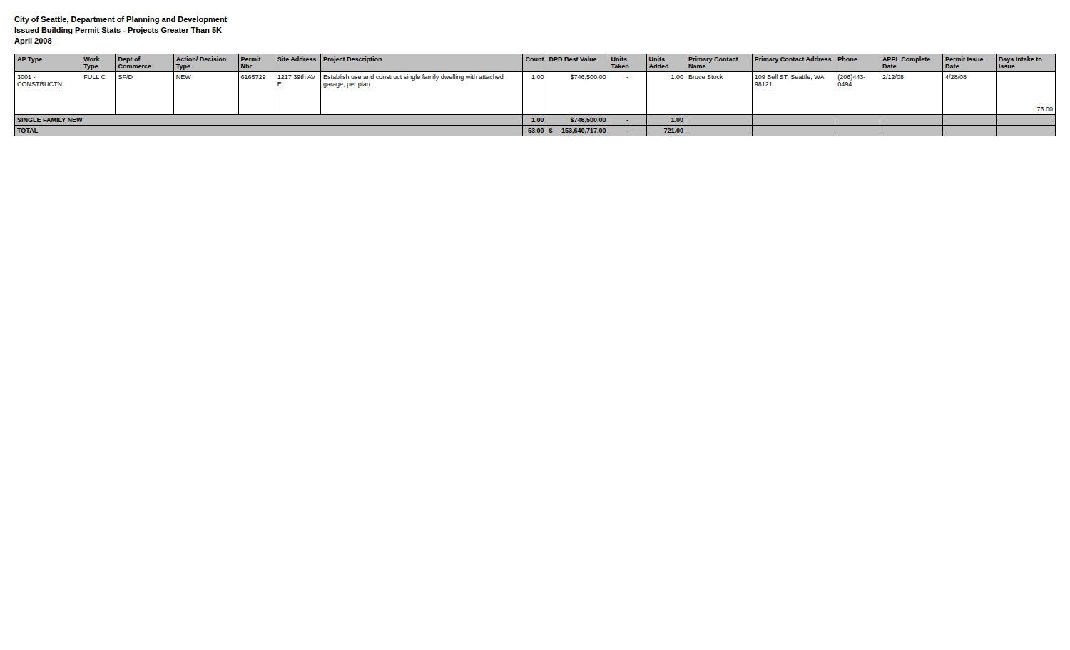City of Seattle, Department of Planning and Development Issued Building Permit Stats - Projects Greater Than 5K April 2008
| AP Type | Work Type | Dept of Commerce | Action/ Decision Type | Permit Nbr | Site Address | Project Description | Count | DPD Best Value | Units Taken | Units Added | Primary Contact Name | Primary Contact Address | Phone | APPL Complete Date | Permit Issue Date | Days Intake to Issue |
| --- | --- | --- | --- | --- | --- | --- | --- | --- | --- | --- | --- | --- | --- | --- | --- | --- |
| 3001 - CONSTRUCTN | FULL C | SF/D | NEW | 6165729 | 1217 39th AV E | Establish use and construct single family dwelling with attached garage, per plan. | 1.00 | $746,500.00 | - | 1.00 | Bruce Stock | 109 Bell ST, Seattle, WA 98121 | (206)443-0494 | 2/12/08 | 4/28/08 | 76.00 |
| SINGLE FAMILY NEW | 1.00 | $746,500.00 | - | 1.00 | | | | | | |
| TOTAL | 53.00 | $ 153,640,717.00 | - | 721.00 | | | | | | |